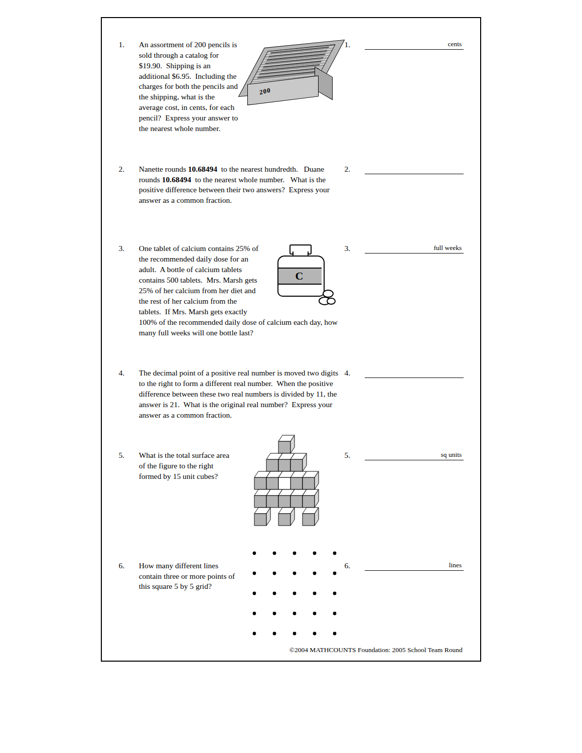| 1. | 200 An assortment of 200 pencils is sold through a catalog for $19.90. Shipping is an additional $6.95. Including the charges for both the pencils and the shipping, what is the average cost, in cents, for each pencil? Express your answer to the nearest whole number. | 1. | cents |
| 2. | Nanette rounds 10.68494 to the nearest hundredth. Duane rounds 10.68494 to the nearest whole number. What is the positive difference between their two answers? Express your answer as a common fraction. | 2. | |
| 3. | C One tablet of calcium contains 25% of the recommended daily dose for an adult. A bottle of calcium tablets contains 500 tablets. Mrs. Marsh gets 25% of her calcium from her diet and the rest of her calcium from the tablets. If Mrs. Marsh gets exactly 100% of the recommended daily dose of calcium each day, how many full weeks will one bottle last? | 3. | full weeks |
| 4. | The decimal point of a positive real number is moved two digits to the right to form a different real number. When the positive difference between these two real numbers is divided by 11, the answer is 21. What is the original real number? Express your answer as a common fraction. | 4. | |
| 5. | What is the total surface area of the figure to the right formed by 15 unit cubes? | 5. | sq units |
| 6. | How many different lines contain three or more points of this square 5 by 5 grid? | 6. | lines |
©2004 MATHCOUNTS Foundation: 2005 School Team Round